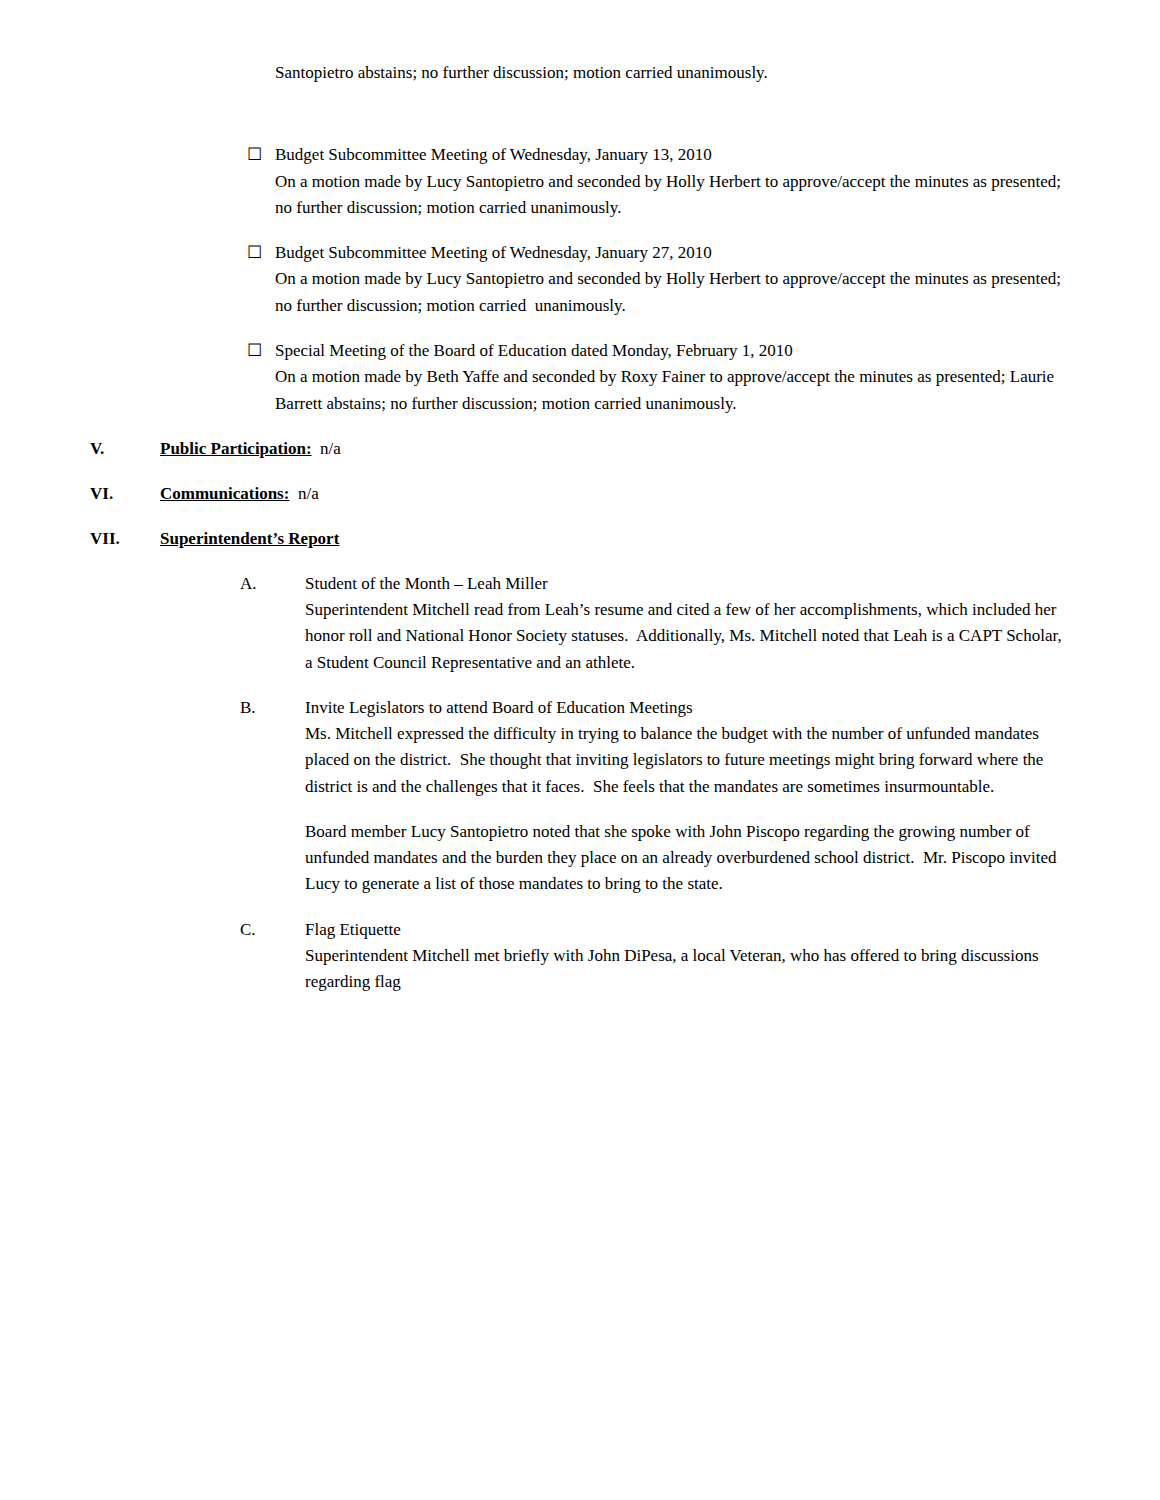Santopietro abstains; no further discussion; motion carried unanimously.
☐ Budget Subcommittee Meeting of Wednesday, January 13, 2010
On a motion made by Lucy Santopietro and seconded by Holly Herbert to approve/accept the minutes as presented; no further discussion; motion carried unanimously.
☐ Budget Subcommittee Meeting of Wednesday, January 27, 2010
On a motion made by Lucy Santopietro and seconded by Holly Herbert to approve/accept the minutes as presented; no further discussion; motion carried unanimously.
☐ Special Meeting of the Board of Education dated Monday, February 1, 2010
On a motion made by Beth Yaffe and seconded by Roxy Fainer to approve/accept the minutes as presented; Laurie Barrett abstains; no further discussion; motion carried unanimously.
V.
Public Participation: n/a
VI.
Communications: n/a
VII.
Superintendent’s Report
A.
Student of the Month – Leah Miller
Superintendent Mitchell read from Leah’s resume and cited a few of her accomplishments, which included her honor roll and National Honor Society statuses. Additionally, Ms. Mitchell noted that Leah is a CAPT Scholar, a Student Council Representative and an athlete.
B.
Invite Legislators to attend Board of Education Meetings
Ms. Mitchell expressed the difficulty in trying to balance the budget with the number of unfunded mandates placed on the district. She thought that inviting legislators to future meetings might bring forward where the district is and the challenges that it faces. She feels that the mandates are sometimes insurmountable.
Board member Lucy Santopietro noted that she spoke with John Piscopo regarding the growing number of unfunded mandates and the burden they place on an already overburdened school district. Mr. Piscopo invited Lucy to generate a list of those mandates to bring to the state.
C.
Flag Etiquette
Superintendent Mitchell met briefly with John DiPesa, a local Veteran, who has offered to bring discussions regarding flag